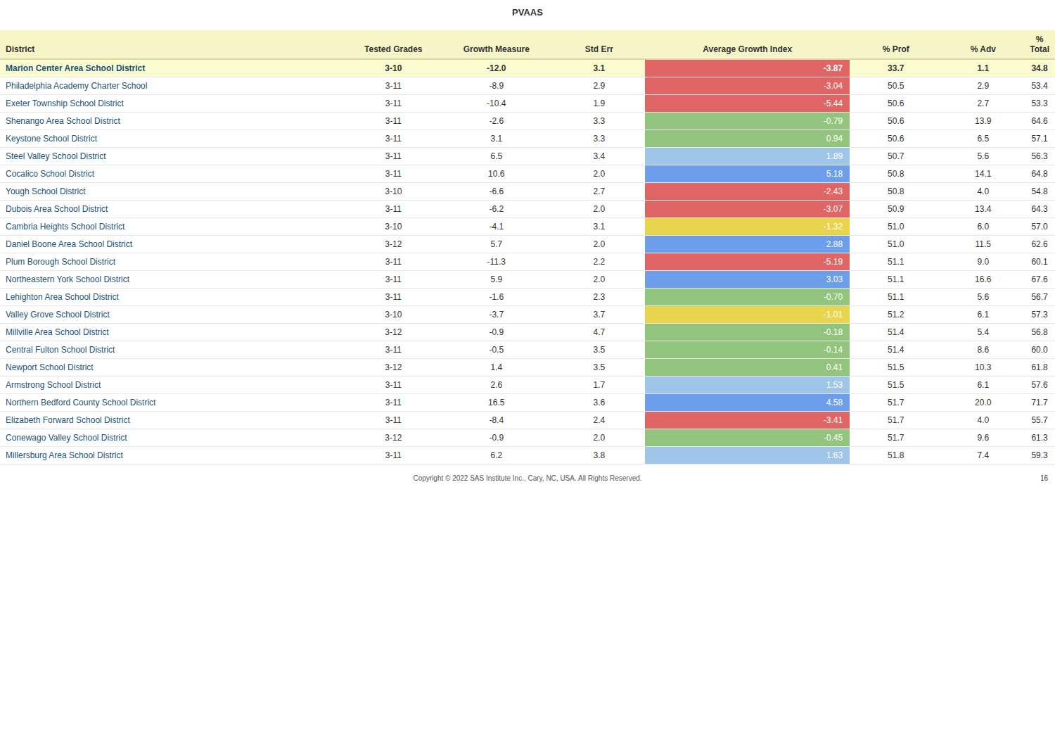PVAAS
| District | Tested Grades | Growth Measure | Std Err | Average Growth Index | % Prof | % Adv | % Total |
| --- | --- | --- | --- | --- | --- | --- | --- |
| Marion Center Area School District | 3-10 | -12.0 | 3.1 | -3.87 | 33.7 | 1.1 | 34.8 |
| Philadelphia Academy Charter School | 3-11 | -8.9 | 2.9 | -3.04 | 50.5 | 2.9 | 53.4 |
| Exeter Township School District | 3-11 | -10.4 | 1.9 | -5.44 | 50.6 | 2.7 | 53.3 |
| Shenango Area School District | 3-11 | -2.6 | 3.3 | -0.79 | 50.6 | 13.9 | 64.6 |
| Keystone School District | 3-11 | 3.1 | 3.3 | 0.94 | 50.6 | 6.5 | 57.1 |
| Steel Valley School District | 3-11 | 6.5 | 3.4 | 1.89 | 50.7 | 5.6 | 56.3 |
| Cocalico School District | 3-11 | 10.6 | 2.0 | 5.18 | 50.8 | 14.1 | 64.8 |
| Yough School District | 3-10 | -6.6 | 2.7 | -2.43 | 50.8 | 4.0 | 54.8 |
| Dubois Area School District | 3-11 | -6.2 | 2.0 | -3.07 | 50.9 | 13.4 | 64.3 |
| Cambria Heights School District | 3-10 | -4.1 | 3.1 | -1.32 | 51.0 | 6.0 | 57.0 |
| Daniel Boone Area School District | 3-12 | 5.7 | 2.0 | 2.88 | 51.0 | 11.5 | 62.6 |
| Plum Borough School District | 3-11 | -11.3 | 2.2 | -5.19 | 51.1 | 9.0 | 60.1 |
| Northeastern York School District | 3-11 | 5.9 | 2.0 | 3.03 | 51.1 | 16.6 | 67.6 |
| Lehighton Area School District | 3-11 | -1.6 | 2.3 | -0.70 | 51.1 | 5.6 | 56.7 |
| Valley Grove School District | 3-10 | -3.7 | 3.7 | -1.01 | 51.2 | 6.1 | 57.3 |
| Millville Area School District | 3-12 | -0.9 | 4.7 | -0.18 | 51.4 | 5.4 | 56.8 |
| Central Fulton School District | 3-11 | -0.5 | 3.5 | -0.14 | 51.4 | 8.6 | 60.0 |
| Newport School District | 3-12 | 1.4 | 3.5 | 0.41 | 51.5 | 10.3 | 61.8 |
| Armstrong School District | 3-11 | 2.6 | 1.7 | 1.53 | 51.5 | 6.1 | 57.6 |
| Northern Bedford County School District | 3-11 | 16.5 | 3.6 | 4.58 | 51.7 | 20.0 | 71.7 |
| Elizabeth Forward School District | 3-11 | -8.4 | 2.4 | -3.41 | 51.7 | 4.0 | 55.7 |
| Conewago Valley School District | 3-12 | -0.9 | 2.0 | -0.45 | 51.7 | 9.6 | 61.3 |
| Millersburg Area School District | 3-11 | 6.2 | 3.8 | 1.63 | 51.8 | 7.4 | 59.3 |
Copyright © 2022 SAS Institute Inc., Cary, NC, USA. All Rights Reserved. 16